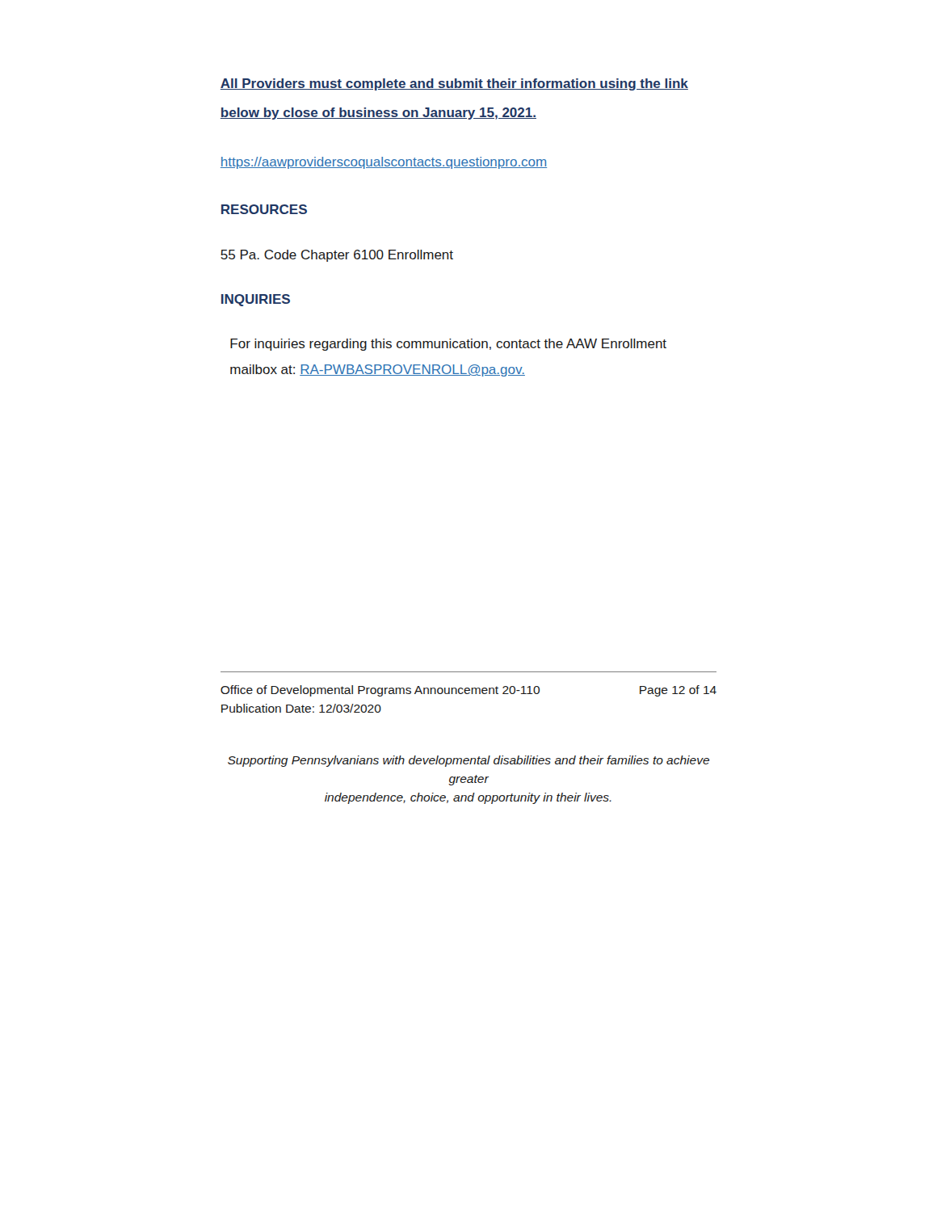All Providers must complete and submit their information using the link below by close of business on January 15, 2021.
https://aawproviderscoqualscontacts.questionpro.com
RESOURCES
55 Pa. Code Chapter 6100 Enrollment
INQUIRIES
For inquiries regarding this communication, contact the AAW Enrollment mailbox at: RA-PWBASPROVENROLL@pa.gov.
Office of Developmental Programs Announcement 20-110
Publication Date: 12/03/2020
Page 12 of 14
Supporting Pennsylvanians with developmental disabilities and their families to achieve greater
independence, choice, and opportunity in their lives.